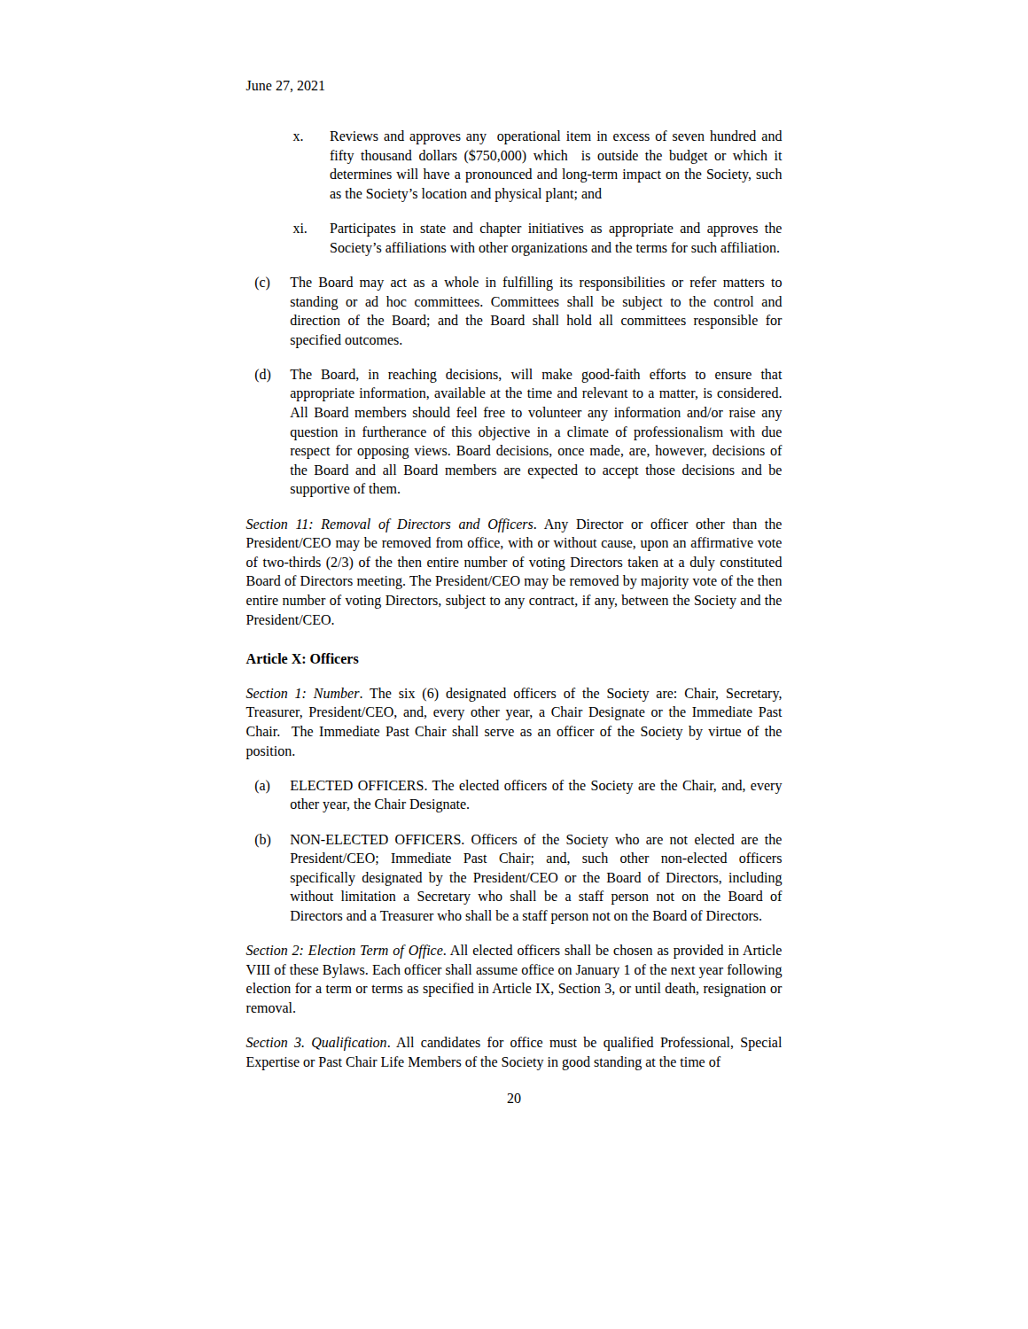June 27, 2021
x. Reviews and approves any operational item in excess of seven hundred and fifty thousand dollars ($750,000) which is outside the budget or which it determines will have a pronounced and long-term impact on the Society, such as the Society’s location and physical plant; and
xi. Participates in state and chapter initiatives as appropriate and approves the Society’s affiliations with other organizations and the terms for such affiliation.
(c) The Board may act as a whole in fulfilling its responsibilities or refer matters to standing or ad hoc committees. Committees shall be subject to the control and direction of the Board; and the Board shall hold all committees responsible for specified outcomes.
(d) The Board, in reaching decisions, will make good-faith efforts to ensure that appropriate information, available at the time and relevant to a matter, is considered. All Board members should feel free to volunteer any information and/or raise any question in furtherance of this objective in a climate of professionalism with due respect for opposing views. Board decisions, once made, are, however, decisions of the Board and all Board members are expected to accept those decisions and be supportive of them.
Section 11: Removal of Directors and Officers. Any Director or officer other than the President/CEO may be removed from office, with or without cause, upon an affirmative vote of two-thirds (2/3) of the then entire number of voting Directors taken at a duly constituted Board of Directors meeting. The President/CEO may be removed by majority vote of the then entire number of voting Directors, subject to any contract, if any, between the Society and the President/CEO.
Article X: Officers
Section 1: Number. The six (6) designated officers of the Society are: Chair, Secretary, Treasurer, President/CEO, and, every other year, a Chair Designate or the Immediate Past Chair. The Immediate Past Chair shall serve as an officer of the Society by virtue of the position.
(a) ELECTED OFFICERS. The elected officers of the Society are the Chair, and, every other year, the Chair Designate.
(b) NON-ELECTED OFFICERS. Officers of the Society who are not elected are the President/CEO; Immediate Past Chair; and, such other non-elected officers specifically designated by the President/CEO or the Board of Directors, including without limitation a Secretary who shall be a staff person not on the Board of Directors and a Treasurer who shall be a staff person not on the Board of Directors.
Section 2: Election Term of Office. All elected officers shall be chosen as provided in Article VIII of these Bylaws. Each officer shall assume office on January 1 of the next year following election for a term or terms as specified in Article IX, Section 3, or until death, resignation or removal.
Section 3. Qualification. All candidates for office must be qualified Professional, Special Expertise or Past Chair Life Members of the Society in good standing at the time of
20